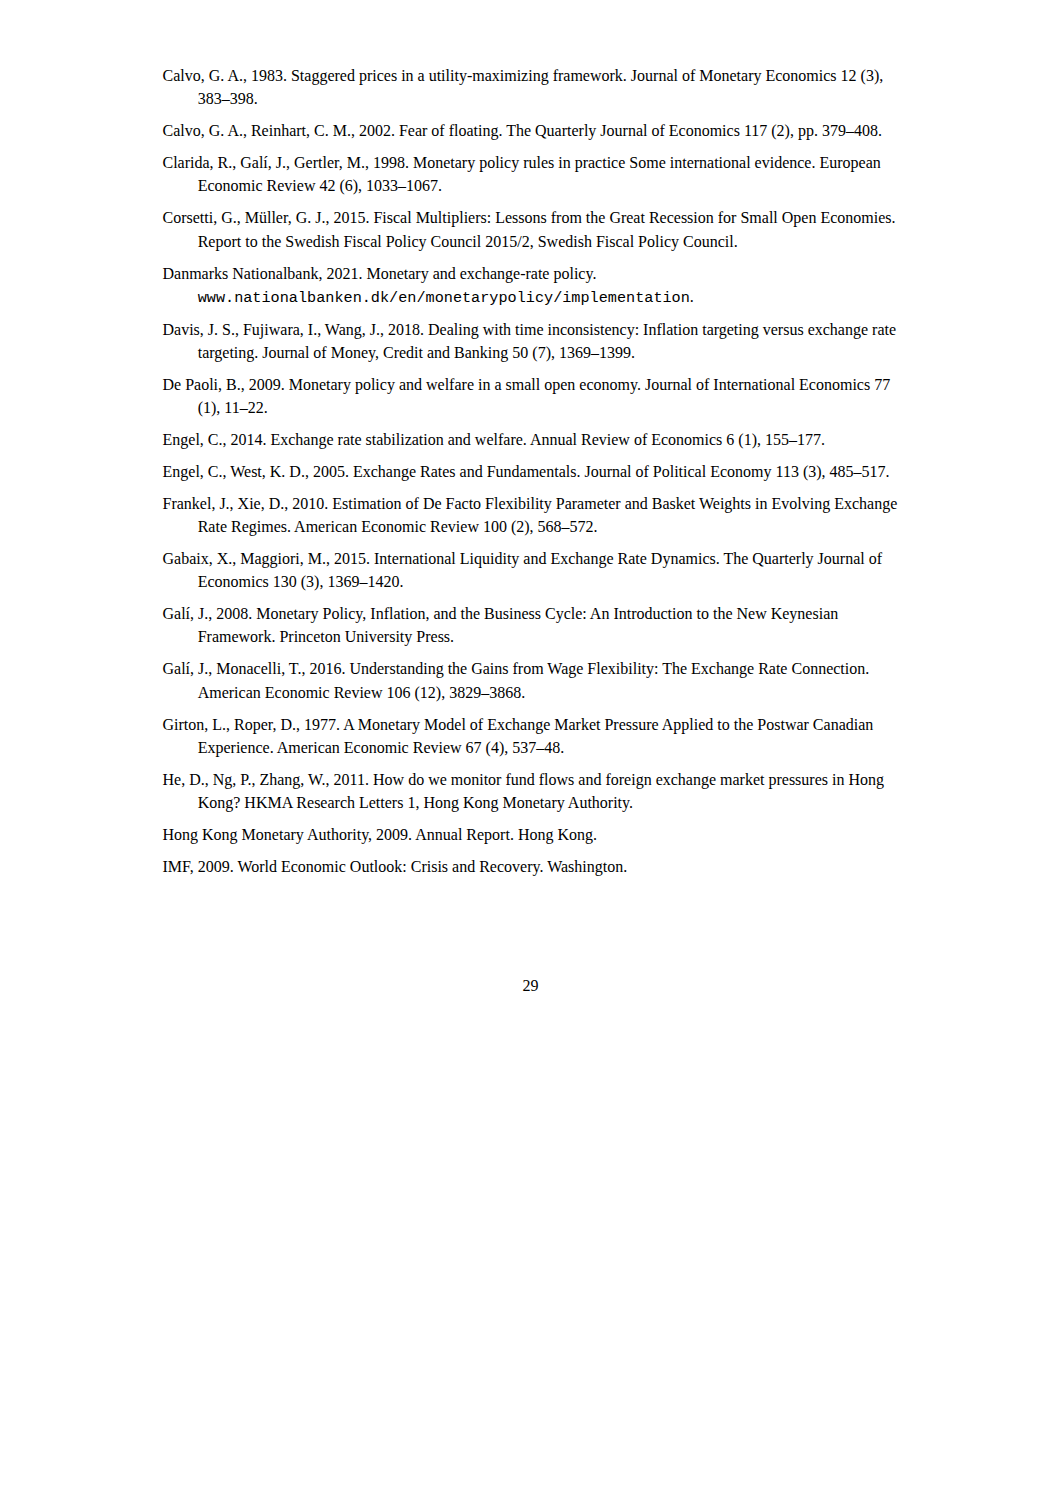Calvo, G. A., 1983. Staggered prices in a utility-maximizing framework. Journal of Monetary Economics 12 (3), 383–398.
Calvo, G. A., Reinhart, C. M., 2002. Fear of floating. The Quarterly Journal of Economics 117 (2), pp. 379–408.
Clarida, R., Galí, J., Gertler, M., 1998. Monetary policy rules in practice Some international evidence. European Economic Review 42 (6), 1033–1067.
Corsetti, G., Müller, G. J., 2015. Fiscal Multipliers: Lessons from the Great Recession for Small Open Economies. Report to the Swedish Fiscal Policy Council 2015/2, Swedish Fiscal Policy Council.
Danmarks Nationalbank, 2021. Monetary and exchange-rate policy. www.nationalbanken.dk/en/monetarypolicy/implementation.
Davis, J. S., Fujiwara, I., Wang, J., 2018. Dealing with time inconsistency: Inflation targeting versus exchange rate targeting. Journal of Money, Credit and Banking 50 (7), 1369–1399.
De Paoli, B., 2009. Monetary policy and welfare in a small open economy. Journal of International Economics 77 (1), 11–22.
Engel, C., 2014. Exchange rate stabilization and welfare. Annual Review of Economics 6 (1), 155–177.
Engel, C., West, K. D., 2005. Exchange Rates and Fundamentals. Journal of Political Economy 113 (3), 485–517.
Frankel, J., Xie, D., 2010. Estimation of De Facto Flexibility Parameter and Basket Weights in Evolving Exchange Rate Regimes. American Economic Review 100 (2), 568–572.
Gabaix, X., Maggiori, M., 2015. International Liquidity and Exchange Rate Dynamics. The Quarterly Journal of Economics 130 (3), 1369–1420.
Galí, J., 2008. Monetary Policy, Inflation, and the Business Cycle: An Introduction to the New Keynesian Framework. Princeton University Press.
Galí, J., Monacelli, T., 2016. Understanding the Gains from Wage Flexibility: The Exchange Rate Connection. American Economic Review 106 (12), 3829–3868.
Girton, L., Roper, D., 1977. A Monetary Model of Exchange Market Pressure Applied to the Postwar Canadian Experience. American Economic Review 67 (4), 537–48.
He, D., Ng, P., Zhang, W., 2011. How do we monitor fund flows and foreign exchange market pressures in Hong Kong? HKMA Research Letters 1, Hong Kong Monetary Authority.
Hong Kong Monetary Authority, 2009. Annual Report. Hong Kong.
IMF, 2009. World Economic Outlook: Crisis and Recovery. Washington.
29